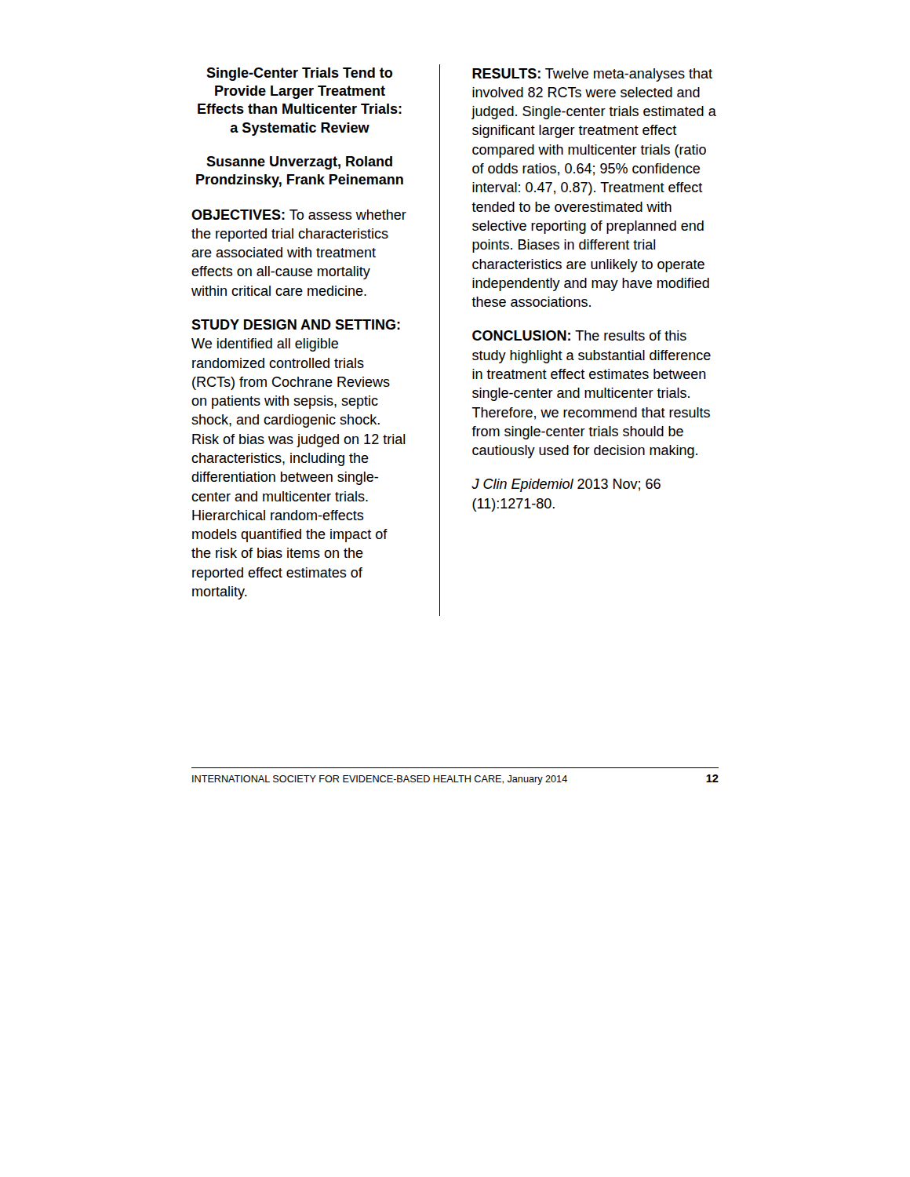Single-Center Trials Tend to Provide Larger Treatment Effects than Multicenter Trials:
a Systematic Review
Susanne Unverzagt, Roland Prondzinsky, Frank Peinemann
OBJECTIVES: To assess whether the reported trial characteristics are associated with treatment effects on all-cause mortality within critical care medicine.
STUDY DESIGN AND SETTING: We identified all eligible randomized controlled trials (RCTs) from Cochrane Reviews on patients with sepsis, septic shock, and cardiogenic shock. Risk of bias was judged on 12 trial characteristics, including the differentiation between single-center and multicenter trials. Hierarchical random-effects models quantified the impact of the risk of bias items on the reported effect estimates of mortality.
RESULTS: Twelve meta-analyses that involved 82 RCTs were selected and judged. Single-center trials estimated a significant larger treatment effect compared with multicenter trials (ratio of odds ratios, 0.64; 95% confidence interval: 0.47, 0.87). Treatment effect tended to be overestimated with selective reporting of preplanned end points. Biases in different trial characteristics are unlikely to operate independently and may have modified these associations.
CONCLUSION: The results of this study highlight a substantial difference in treatment effect estimates between single-center and multicenter trials. Therefore, we recommend that results from single-center trials should be cautiously used for decision making.
J Clin Epidemiol 2013 Nov; 66 (11):1271-80.
INTERNATIONAL SOCIETY FOR EVIDENCE-BASED HEALTH CARE, January 2014 12